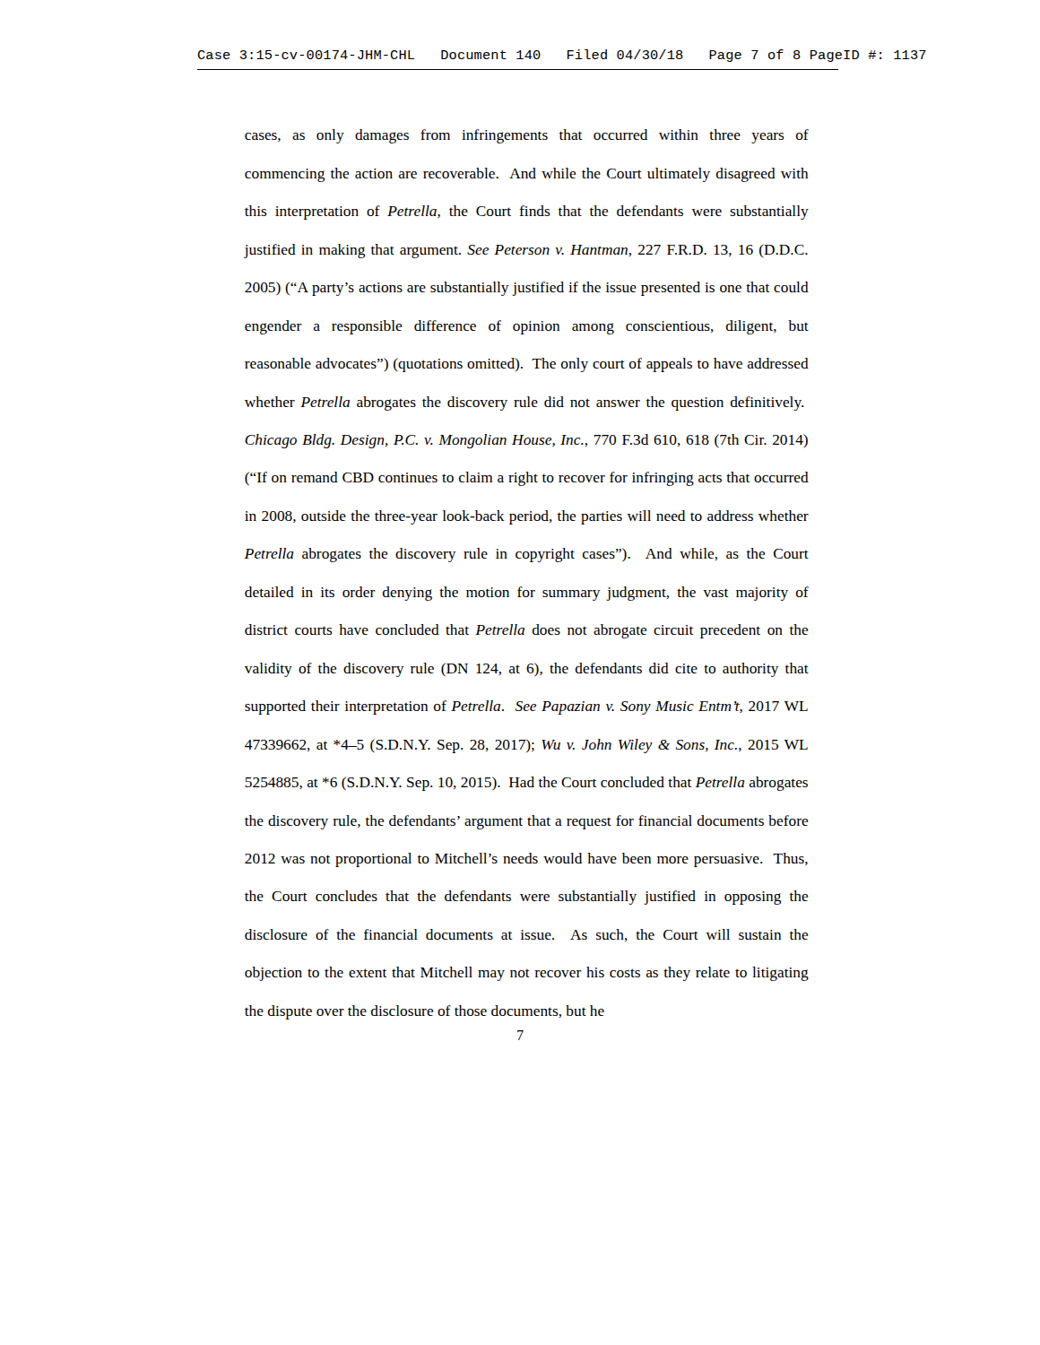Case 3:15-cv-00174-JHM-CHL Document 140 Filed 04/30/18 Page 7 of 8 PageID #: 1137
cases, as only damages from infringements that occurred within three years of commencing the action are recoverable. And while the Court ultimately disagreed with this interpretation of Petrella, the Court finds that the defendants were substantially justified in making that argument. See Peterson v. Hantman, 227 F.R.D. 13, 16 (D.D.C. 2005) (“A party’s actions are substantially justified if the issue presented is one that could engender a responsible difference of opinion among conscientious, diligent, but reasonable advocates”) (quotations omitted). The only court of appeals to have addressed whether Petrella abrogates the discovery rule did not answer the question definitively. Chicago Bldg. Design, P.C. v. Mongolian House, Inc., 770 F.3d 610, 618 (7th Cir. 2014) (“If on remand CBD continues to claim a right to recover for infringing acts that occurred in 2008, outside the three-year look-back period, the parties will need to address whether Petrella abrogates the discovery rule in copyright cases”). And while, as the Court detailed in its order denying the motion for summary judgment, the vast majority of district courts have concluded that Petrella does not abrogate circuit precedent on the validity of the discovery rule (DN 124, at 6), the defendants did cite to authority that supported their interpretation of Petrella. See Papazian v. Sony Music Entm’t, 2017 WL 47339662, at *4–5 (S.D.N.Y. Sep. 28, 2017); Wu v. John Wiley & Sons, Inc., 2015 WL 5254885, at *6 (S.D.N.Y. Sep. 10, 2015). Had the Court concluded that Petrella abrogates the discovery rule, the defendants’ argument that a request for financial documents before 2012 was not proportional to Mitchell’s needs would have been more persuasive. Thus, the Court concludes that the defendants were substantially justified in opposing the disclosure of the financial documents at issue. As such, the Court will sustain the objection to the extent that Mitchell may not recover his costs as they relate to litigating the dispute over the disclosure of those documents, but he
7